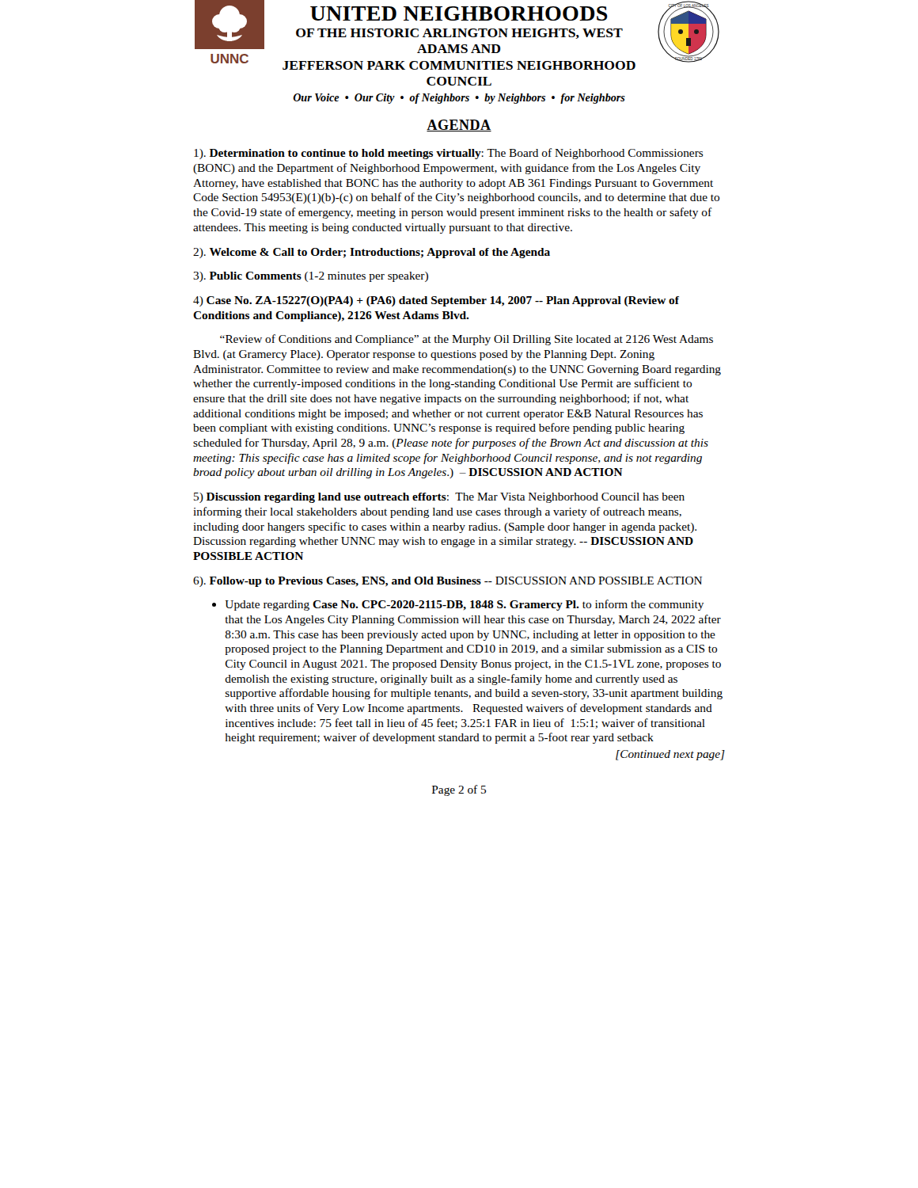UNNC
UNITED NEIGHBORHOODS
OF THE HISTORIC ARLINGTON HEIGHTS, WEST ADAMS AND
JEFFERSON PARK COMMUNITIES NEIGHBORHOOD COUNCIL
Our Voice • Our City • of Neighbors • by Neighbors • for Neighbors
CITY OF LOS ANGELES FOUNDED 1781
AGENDA
1). Determination to continue to hold meetings virtually: The Board of Neighborhood Commissioners (BONC) and the Department of Neighborhood Empowerment, with guidance from the Los Angeles City Attorney, have established that BONC has the authority to adopt AB 361 Findings Pursuant to Government Code Section 54953(E)(1)(b)-(c) on behalf of the City’s neighborhood councils, and to determine that due to the Covid-19 state of emergency, meeting in person would present imminent risks to the health or safety of attendees. This meeting is being conducted virtually pursuant to that directive.
2). Welcome & Call to Order; Introductions; Approval of the Agenda
3). Public Comments (1-2 minutes per speaker)
4) Case No. ZA-15227(O)(PA4) + (PA6) dated September 14, 2007 -- Plan Approval (Review of Conditions and Compliance), 2126 West Adams Blvd.
“Review of Conditions and Compliance” at the Murphy Oil Drilling Site located at 2126 West Adams Blvd. (at Gramercy Place). Operator response to questions posed by the Planning Dept. Zoning Administrator. Committee to review and make recommendation(s) to the UNNC Governing Board regarding whether the currently-imposed conditions in the long-standing Conditional Use Permit are sufficient to ensure that the drill site does not have negative impacts on the surrounding neighborhood; if not, what additional conditions might be imposed; and whether or not current operator E&B Natural Resources has been compliant with existing conditions. UNNC’s response is required before pending public hearing scheduled for Thursday, April 28, 9 a.m. (Please note for purposes of the Brown Act and discussion at this meeting: This specific case has a limited scope for Neighborhood Council response, and is not regarding broad policy about urban oil drilling in Los Angeles.) – DISCUSSION AND ACTION
5) Discussion regarding land use outreach efforts: The Mar Vista Neighborhood Council has been informing their local stakeholders about pending land use cases through a variety of outreach means, including door hangers specific to cases within a nearby radius. (Sample door hanger in agenda packet). Discussion regarding whether UNNC may wish to engage in a similar strategy. -- DISCUSSION AND POSSIBLE ACTION
6). Follow-up to Previous Cases, ENS, and Old Business -- DISCUSSION AND POSSIBLE ACTION
Update regarding Case No. CPC-2020-2115-DB, 1848 S. Gramercy Pl. to inform the community that the Los Angeles City Planning Commission will hear this case on Thursday, March 24, 2022 after 8:30 a.m. This case has been previously acted upon by UNNC, including at letter in opposition to the proposed project to the Planning Department and CD10 in 2019, and a similar submission as a CIS to City Council in August 2021. The proposed Density Bonus project, in the C1.5-1VL zone, proposes to demolish the existing structure, originally built as a single-family home and currently used as supportive affordable housing for multiple tenants, and build a seven-story, 33-unit apartment building with three units of Very Low Income apartments. Requested waivers of development standards and incentives include: 75 feet tall in lieu of 45 feet; 3.25:1 FAR in lieu of 1:5:1; waiver of transitional height requirement; waiver of development standard to permit a 5-foot rear yard setback
[Continued next page]
Page 2 of 5